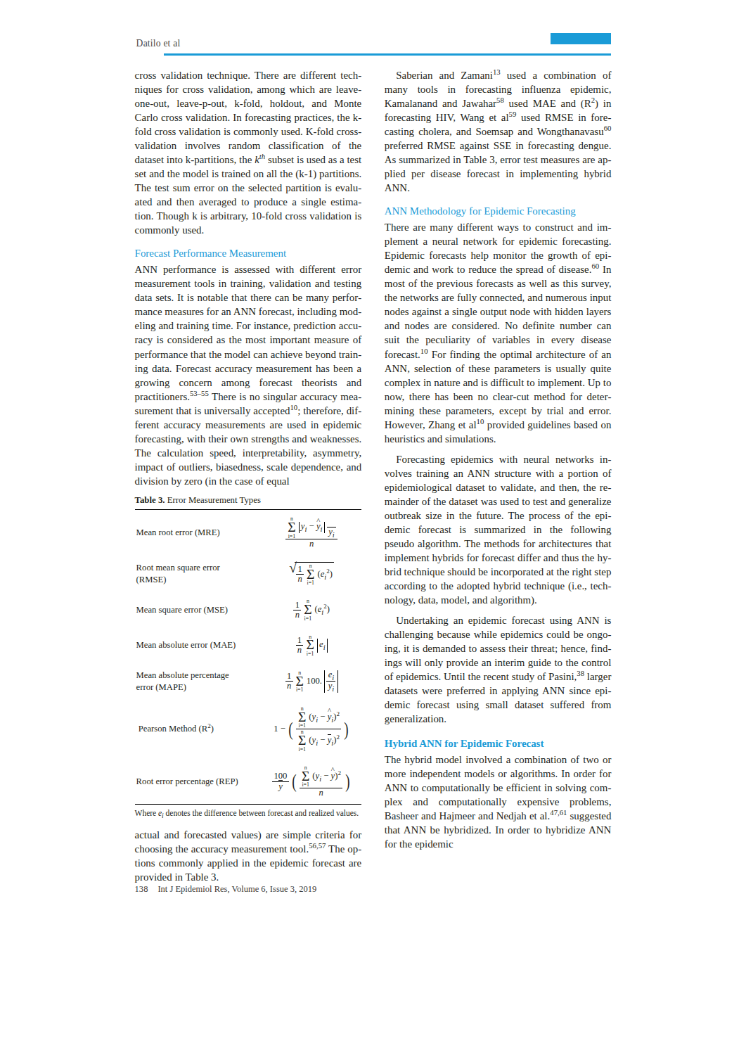Datilo et al
cross validation technique. There are different techniques for cross validation, among which are leave-one-out, leave-p-out, k-fold, holdout, and Monte Carlo cross validation. In forecasting practices, the k-fold cross validation is commonly used. K-fold cross-validation involves random classification of the dataset into k-partitions, the kth subset is used as a test set and the model is trained on all the (k-1) partitions. The test sum error on the selected partition is evaluated and then averaged to produce a single estimation. Though k is arbitrary, 10-fold cross validation is commonly used.
Forecast Performance Measurement
ANN performance is assessed with different error measurement tools in training, validation and testing data sets. It is notable that there can be many performance measures for an ANN forecast, including modeling and training time. For instance, prediction accuracy is considered as the most important measure of performance that the model can achieve beyond training data. Forecast accuracy measurement has been a growing concern among forecast theorists and practitioners.53–55 There is no singular accuracy measurement that is universally accepted10; therefore, different accuracy measurements are used in epidemic forecasting, with their own strengths and weaknesses. The calculation speed, interpretability, asymmetry, impact of outliers, biasedness, scale dependence, and division by zero (in the case of equal
Table 3. Error Measurement Types
| Mean root error (MRE) | n Σ i=1 y i − y i y i n |
| Root mean square error (RMSE) | 1 n n Σ i=1 ( e i 2 ) |
| Mean square error (MSE) | 1 n n Σ i=1 ( e i 2 ) |
| Mean absolute error (MAE) | 1 n n Σ i=1 e i |
| Mean absolute percentage error (MAPE) | 1 n n Σ i=1 100. e i y i |
| Pearson Method (R 2 ) | 1 − ( n Σ i=1 ( y i − y i ) 2 n Σ i=1 ( y i − y i ) 2 ) |
| Root error percentage (REP) | 100 y ( n Σ i=1 ( y i − y ) 2 n ) |
Where ei denotes the difference between forecast and realized values.
actual and forecasted values) are simple criteria for choosing the accuracy measurement tool.56,57 The options commonly applied in the epidemic forecast are provided in Table 3.
Saberian and Zamani13 used a combination of many tools in forecasting influenza epidemic, Kamalanand and Jawahar58 used MAE and (R2) in forecasting HIV, Wang et al59 used RMSE in forecasting cholera, and Soemsap and Wongthanavasu60 preferred RMSE against SSE in forecasting dengue. As summarized in Table 3, error test measures are applied per disease forecast in implementing hybrid ANN.
ANN Methodology for Epidemic Forecasting
There are many different ways to construct and implement a neural network for epidemic forecasting. Epidemic forecasts help monitor the growth of epidemic and work to reduce the spread of disease.60 In most of the previous forecasts as well as this survey, the networks are fully connected, and numerous input nodes against a single output node with hidden layers and nodes are considered. No definite number can suit the peculiarity of variables in every disease forecast.10 For finding the optimal architecture of an ANN, selection of these parameters is usually quite complex in nature and is difficult to implement. Up to now, there has been no clear-cut method for determining these parameters, except by trial and error. However, Zhang et al10 provided guidelines based on heuristics and simulations.
Forecasting epidemics with neural networks involves training an ANN structure with a portion of epidemiological dataset to validate, and then, the remainder of the dataset was used to test and generalize outbreak size in the future. The process of the epidemic forecast is summarized in the following pseudo algorithm. The methods for architectures that implement hybrids for forecast differ and thus the hybrid technique should be incorporated at the right step according to the adopted hybrid technique (i.e., technology, data, model, and algorithm).
Undertaking an epidemic forecast using ANN is challenging because while epidemics could be ongoing, it is demanded to assess their threat; hence, findings will only provide an interim guide to the control of epidemics. Until the recent study of Pasini,38 larger datasets were preferred in applying ANN since epidemic forecast using small dataset suffered from generalization.
Hybrid ANN for Epidemic Forecast
The hybrid model involved a combination of two or more independent models or algorithms. In order for ANN to computationally be efficient in solving complex and computationally expensive problems, Basheer and Hajmeer and Nedjah et al.47,61 suggested that ANN be hybridized. In order to hybridize ANN for the epidemic
138 Int J Epidemiol Res, Volume 6, Issue 3, 2019